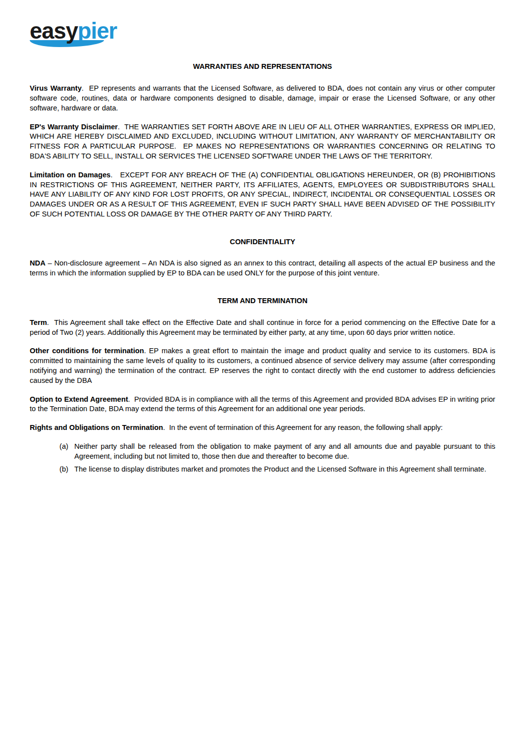easy pier
WARRANTIES AND REPRESENTATIONS
Virus Warranty. EP represents and warrants that the Licensed Software, as delivered to BDA, does not contain any virus or other computer software code, routines, data or hardware components designed to disable, damage, impair or erase the Licensed Software, or any other software, hardware or data.
EP's Warranty Disclaimer. THE WARRANTIES SET FORTH ABOVE ARE IN LIEU OF ALL OTHER WARRANTIES, EXPRESS OR IMPLIED, WHICH ARE HEREBY DISCLAIMED AND EXCLUDED, INCLUDING WITHOUT LIMITATION, ANY WARRANTY OF MERCHANTABILITY OR FITNESS FOR A PARTICULAR PURPOSE. EP MAKES NO REPRESENTATIONS OR WARRANTIES CONCERNING OR RELATING TO BDA'S ABILITY TO SELL, INSTALL OR SERVICES THE LICENSED SOFTWARE UNDER THE LAWS OF THE TERRITORY.
Limitation on Damages. EXCEPT FOR ANY BREACH OF THE (A) CONFIDENTIAL OBLIGATIONS HEREUNDER, OR (B) PROHIBITIONS IN RESTRICTIONS OF THIS AGREEMENT, NEITHER PARTY, ITS AFFILIATES, AGENTS, EMPLOYEES OR SUBDISTRIBUTORS SHALL HAVE ANY LIABILITY OF ANY KIND FOR LOST PROFITS, OR ANY SPECIAL, INDIRECT, INCIDENTAL OR CONSEQUENTIAL LOSSES OR DAMAGES UNDER OR AS A RESULT OF THIS AGREEMENT, EVEN IF SUCH PARTY SHALL HAVE BEEN ADVISED OF THE POSSIBILITY OF SUCH POTENTIAL LOSS OR DAMAGE BY THE OTHER PARTY OF ANY THIRD PARTY.
CONFIDENTIALITY
NDA – Non-disclosure agreement – An NDA is also signed as an annex to this contract, detailing all aspects of the actual EP business and the terms in which the information supplied by EP to BDA can be used ONLY for the purpose of this joint venture.
TERM AND TERMINATION
Term. This Agreement shall take effect on the Effective Date and shall continue in force for a period commencing on the Effective Date for a period of Two (2) years. Additionally this Agreement may be terminated by either party, at any time, upon 60 days prior written notice.
Other conditions for termination. EP makes a great effort to maintain the image and product quality and service to its customers. BDA is committed to maintaining the same levels of quality to its customers, a continued absence of service delivery may assume (after corresponding notifying and warning) the termination of the contract. EP reserves the right to contact directly with the end customer to address deficiencies caused by the DBA
Option to Extend Agreement. Provided BDA is in compliance with all the terms of this Agreement and provided BDA advises EP in writing prior to the Termination Date, BDA may extend the terms of this Agreement for an additional one year periods.
Rights and Obligations on Termination. In the event of termination of this Agreement for any reason, the following shall apply:
(a) Neither party shall be released from the obligation to make payment of any and all amounts due and payable pursuant to this Agreement, including but not limited to, those then due and thereafter to become due.
(b) The license to display distributes market and promotes the Product and the Licensed Software in this Agreement shall terminate.